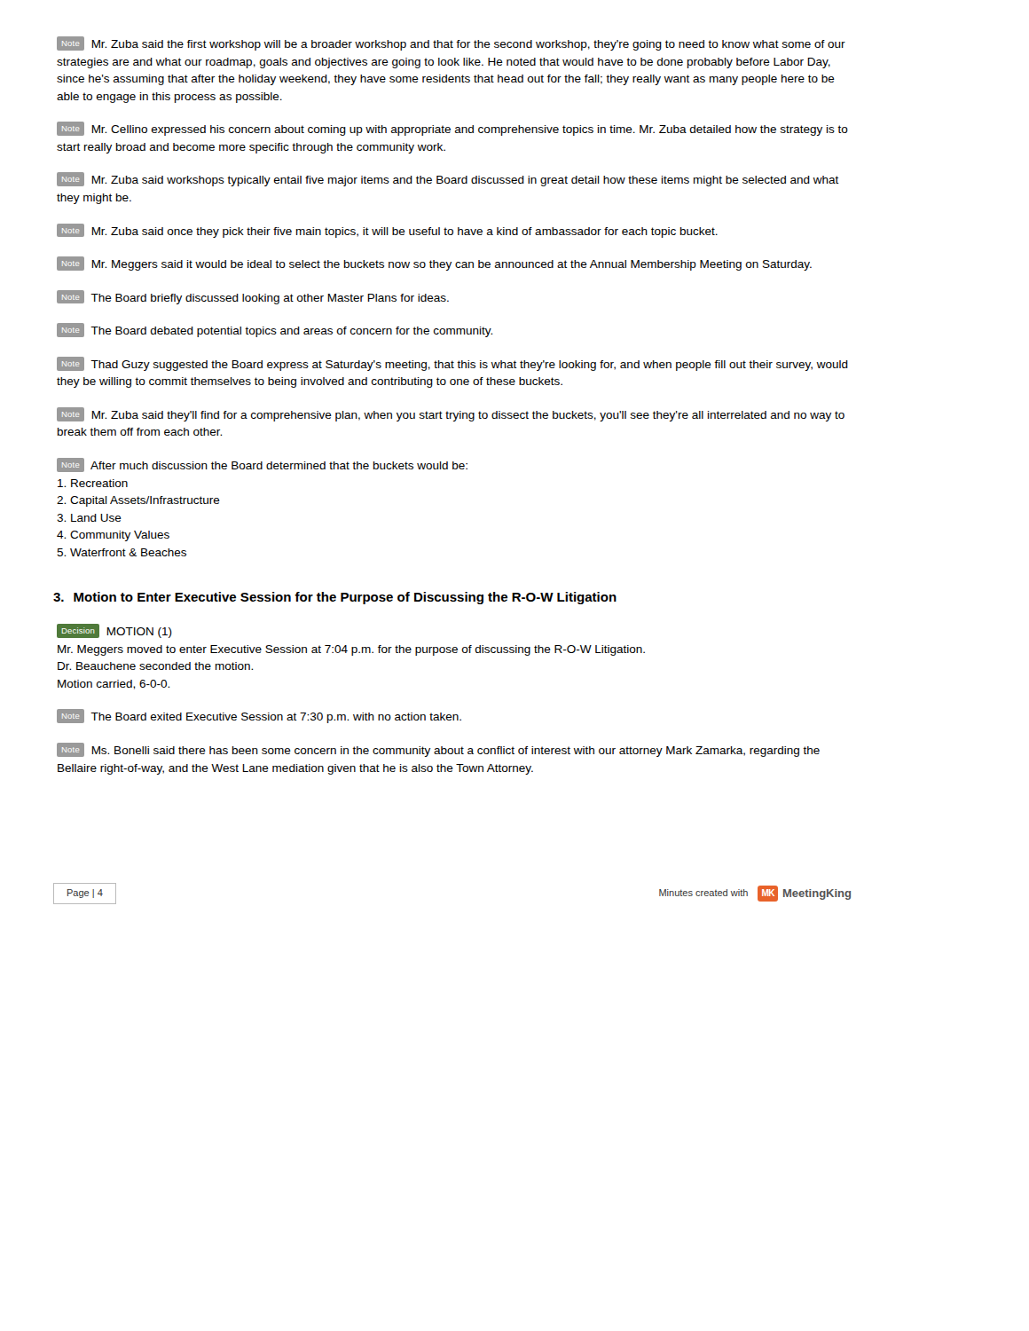Note Mr. Zuba said the first workshop will be a broader workshop and that for the second workshop, they're going to need to know what some of our strategies are and what our roadmap, goals and objectives are going to look like. He noted that would have to be done probably before Labor Day, since he's assuming that after the holiday weekend, they have some residents that head out for the fall; they really want as many people here to be able to engage in this process as possible.
Note Mr. Cellino expressed his concern about coming up with appropriate and comprehensive topics in time. Mr. Zuba detailed how the strategy is to start really broad and become more specific through the community work.
Note Mr. Zuba said workshops typically entail five major items and the Board discussed in great detail how these items might be selected and what they might be.
Note Mr. Zuba said once they pick their five main topics, it will be useful to have a kind of ambassador for each topic bucket.
Note Mr. Meggers said it would be ideal to select the buckets now so they can be announced at the Annual Membership Meeting on Saturday.
Note The Board briefly discussed looking at other Master Plans for ideas.
Note The Board debated potential topics and areas of concern for the community.
Note Thad Guzy suggested the Board express at Saturday's meeting, that this is what they're looking for, and when people fill out their survey, would they be willing to commit themselves to being involved and contributing to one of these buckets.
Note Mr. Zuba said they'll find for a comprehensive plan, when you start trying to dissect the buckets, you'll see they're all interrelated and no way to break them off from each other.
Note After much discussion the Board determined that the buckets would be:
1. Recreation
2. Capital Assets/Infrastructure
3. Land Use
4. Community Values
5. Waterfront & Beaches
3. Motion to Enter Executive Session for the Purpose of Discussing the R-O-W Litigation
Decision MOTION (1)
Mr. Meggers moved to enter Executive Session at 7:04 p.m. for the purpose of discussing the R-O-W Litigation.
Dr. Beauchene seconded the motion.
Motion carried, 6-0-0.
Note The Board exited Executive Session at 7:30 p.m. with no action taken.
Note Ms. Bonelli said there has been some concern in the community about a conflict of interest with our attorney Mark Zamarka, regarding the Bellaire right-of-way, and the West Lane mediation given that he is also the Town Attorney.
Page | 4 Minutes created with MK MeetingKing